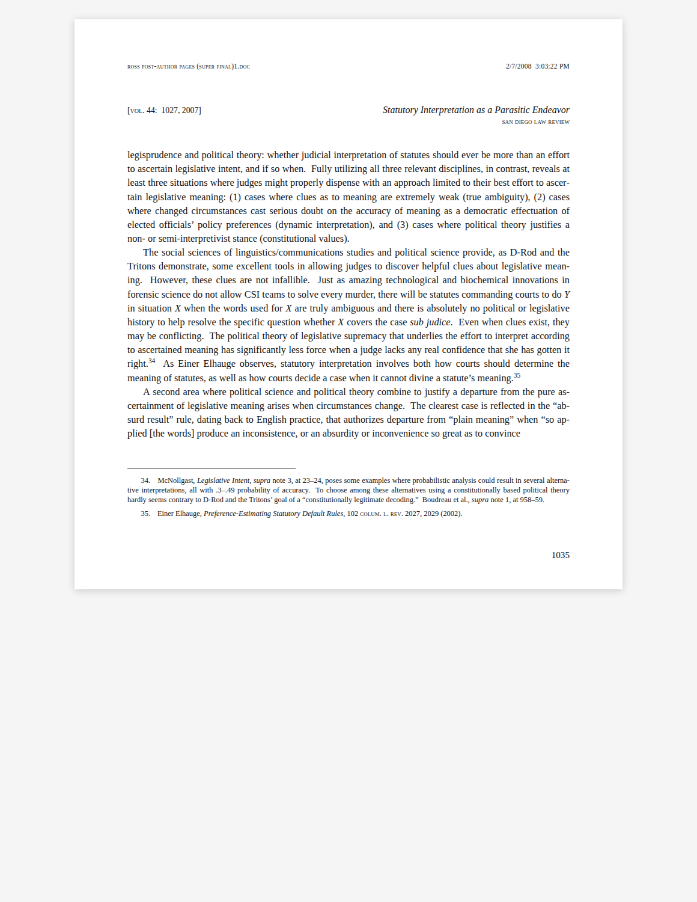Ross Post-Author Pages (Super Final)1.doc 2/7/2008 3:03:22 PM
[Vol. 44: 1027, 2007] Statutory Interpretation as a Parasitic Endeavor
San Diego Law Review
legisprudence and political theory: whether judicial interpretation of statutes should ever be more than an effort to ascertain legislative intent, and if so when. Fully utilizing all three relevant disciplines, in contrast, reveals at least three situations where judges might properly dispense with an approach limited to their best effort to ascertain legislative meaning: (1) cases where clues as to meaning are extremely weak (true ambiguity), (2) cases where changed circumstances cast serious doubt on the accuracy of meaning as a democratic effectuation of elected officials’ policy preferences (dynamic interpretation), and (3) cases where political theory justifies a non- or semi-interpretivist stance (constitutional values).
The social sciences of linguistics/communications studies and political science provide, as D-Rod and the Tritons demonstrate, some excellent tools in allowing judges to discover helpful clues about legislative meaning. However, these clues are not infallible. Just as amazing technological and biochemical innovations in forensic science do not allow CSI teams to solve every murder, there will be statutes commanding courts to do Y in situation X when the words used for X are truly ambiguous and there is absolutely no political or legislative history to help resolve the specific question whether X covers the case sub judice. Even when clues exist, they may be conflicting. The political theory of legislative supremacy that underlies the effort to interpret according to ascertained meaning has significantly less force when a judge lacks any real confidence that she has gotten it right.34 As Einer Elhauge observes, statutory interpretation involves both how courts should determine the meaning of statutes, as well as how courts decide a case when it cannot divine a statute’s meaning.35
A second area where political science and political theory combine to justify a departure from the pure ascertainment of legislative meaning arises when circumstances change. The clearest case is reflected in the “absurd result” rule, dating back to English practice, that authorizes departure from “plain meaning” when “so applied [the words] produce an inconsistence, or an absurdity or inconvenience so great as to convince
34. McNollgast, Legislative Intent, supra note 3, at 23–24, poses some examples where probabilistic analysis could result in several alternative interpretations, all with .3–.49 probability of accuracy. To choose among these alternatives using a constitutionally based political theory hardly seems contrary to D-Rod and the Tritons’ goal of a “constitutionally legitimate decoding.” Boudreau et al., supra note 1, at 958–59.
35. Einer Elhauge, Preference-Estimating Statutory Default Rules, 102 Colum. L. Rev. 2027, 2029 (2002).
1035